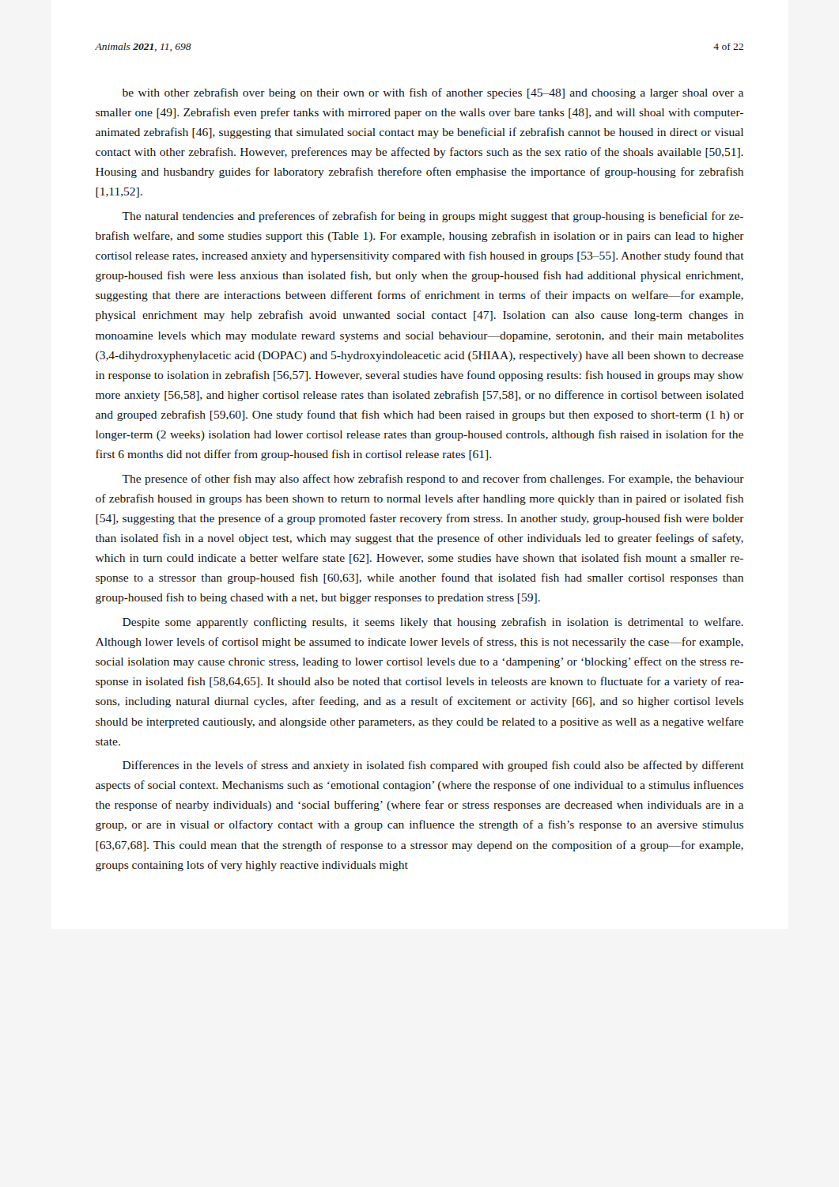Animals 2021, 11, 698 4 of 22
be with other zebrafish over being on their own or with fish of another species [45–48] and choosing a larger shoal over a smaller one [49]. Zebrafish even prefer tanks with mirrored paper on the walls over bare tanks [48], and will shoal with computer-animated zebrafish [46], suggesting that simulated social contact may be beneficial if zebrafish cannot be housed in direct or visual contact with other zebrafish. However, preferences may be affected by factors such as the sex ratio of the shoals available [50,51]. Housing and husbandry guides for laboratory zebrafish therefore often emphasise the importance of group-housing for zebrafish [1,11,52].
The natural tendencies and preferences of zebrafish for being in groups might suggest that group-housing is beneficial for zebrafish welfare, and some studies support this (Table 1). For example, housing zebrafish in isolation or in pairs can lead to higher cortisol release rates, increased anxiety and hypersensitivity compared with fish housed in groups [53–55]. Another study found that group-housed fish were less anxious than isolated fish, but only when the group-housed fish had additional physical enrichment, suggesting that there are interactions between different forms of enrichment in terms of their impacts on welfare—for example, physical enrichment may help zebrafish avoid unwanted social contact [47]. Isolation can also cause long-term changes in monoamine levels which may modulate reward systems and social behaviour—dopamine, serotonin, and their main metabolites (3,4-dihydroxyphenylacetic acid (DOPAC) and 5-hydroxyindoleacetic acid (5HIAA), respectively) have all been shown to decrease in response to isolation in zebrafish [56,57]. However, several studies have found opposing results: fish housed in groups may show more anxiety [56,58], and higher cortisol release rates than isolated zebrafish [57,58], or no difference in cortisol between isolated and grouped zebrafish [59,60]. One study found that fish which had been raised in groups but then exposed to short-term (1 h) or longer-term (2 weeks) isolation had lower cortisol release rates than group-housed controls, although fish raised in isolation for the first 6 months did not differ from group-housed fish in cortisol release rates [61].
The presence of other fish may also affect how zebrafish respond to and recover from challenges. For example, the behaviour of zebrafish housed in groups has been shown to return to normal levels after handling more quickly than in paired or isolated fish [54], suggesting that the presence of a group promoted faster recovery from stress. In another study, group-housed fish were bolder than isolated fish in a novel object test, which may suggest that the presence of other individuals led to greater feelings of safety, which in turn could indicate a better welfare state [62]. However, some studies have shown that isolated fish mount a smaller response to a stressor than group-housed fish [60,63], while another found that isolated fish had smaller cortisol responses than group-housed fish to being chased with a net, but bigger responses to predation stress [59].
Despite some apparently conflicting results, it seems likely that housing zebrafish in isolation is detrimental to welfare. Although lower levels of cortisol might be assumed to indicate lower levels of stress, this is not necessarily the case—for example, social isolation may cause chronic stress, leading to lower cortisol levels due to a ‘dampening’ or ‘blocking’ effect on the stress response in isolated fish [58,64,65]. It should also be noted that cortisol levels in teleosts are known to fluctuate for a variety of reasons, including natural diurnal cycles, after feeding, and as a result of excitement or activity [66], and so higher cortisol levels should be interpreted cautiously, and alongside other parameters, as they could be related to a positive as well as a negative welfare state.
Differences in the levels of stress and anxiety in isolated fish compared with grouped fish could also be affected by different aspects of social context. Mechanisms such as ‘emotional contagion’ (where the response of one individual to a stimulus influences the response of nearby individuals) and ‘social buffering’ (where fear or stress responses are decreased when individuals are in a group, or are in visual or olfactory contact with a group can influence the strength of a fish’s response to an aversive stimulus [63,67,68]. This could mean that the strength of response to a stressor may depend on the composition of a group—for example, groups containing lots of very highly reactive individuals might